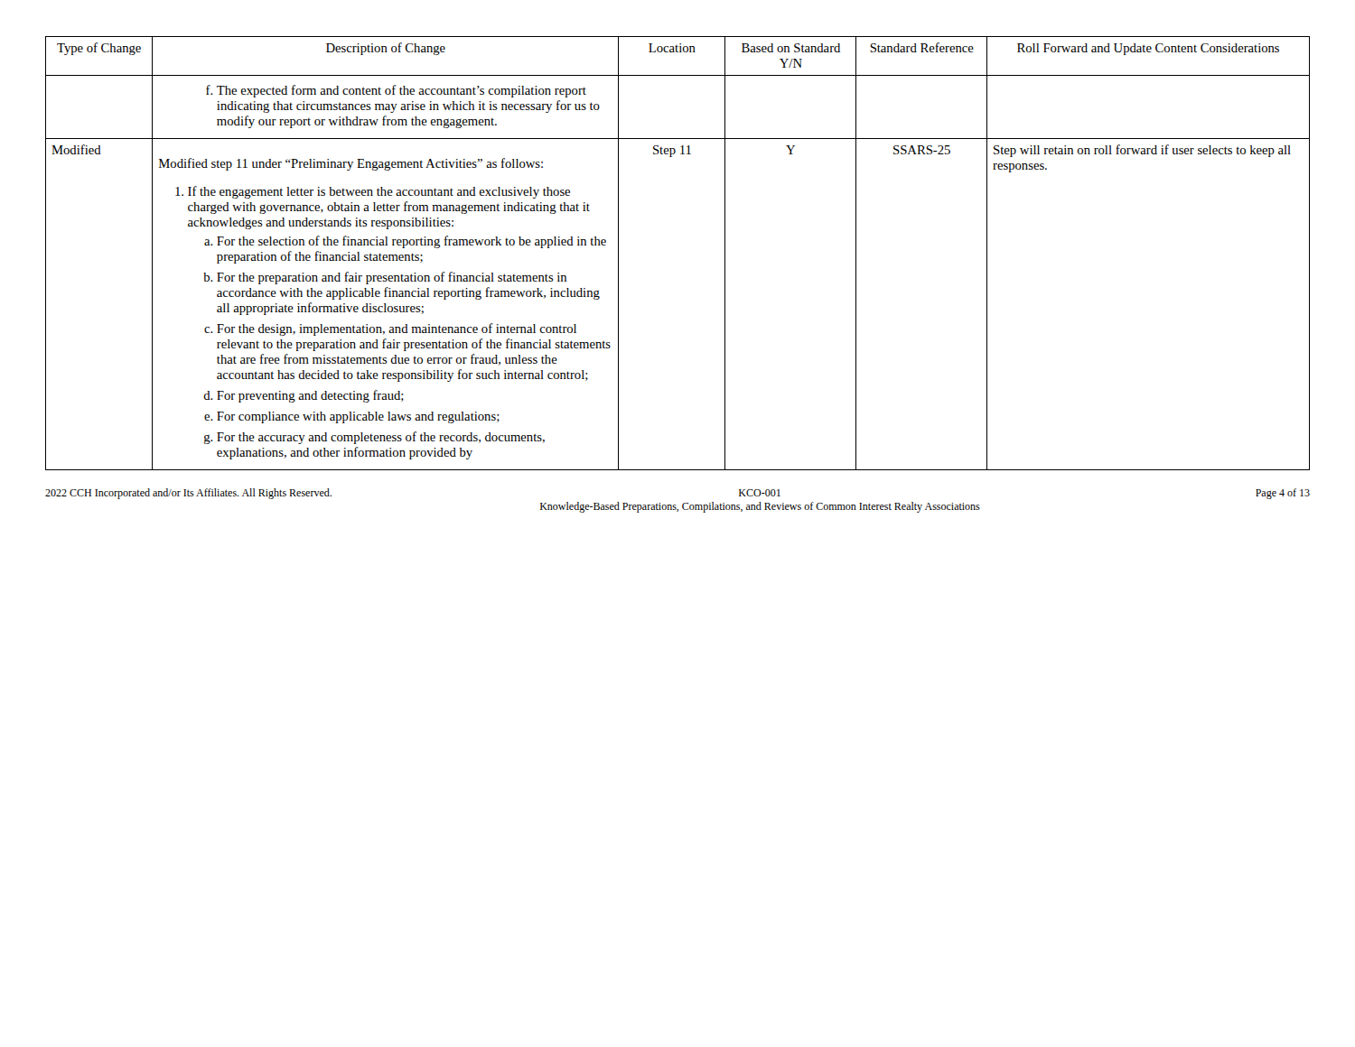| Type of Change | Description of Change | Location | Based on Standard Y/N | Standard Reference | Roll Forward and Update Content Considerations |
| --- | --- | --- | --- | --- | --- |
| | The expected form and content of the accountant’s compilation report indicating that circumstances may arise in which it is necessary for us to modify our report or withdraw from the engagement. | | | | |
| Modified | Modified step 11 under “Preliminary Engagement Activities” as follows: If the engagement letter is between the accountant and exclusively those charged with governance, obtain a letter from management indicating that it acknowledges and understands its responsibilities: For the selection of the financial reporting framework to be applied in the preparation of the financial statements; For the preparation and fair presentation of financial statements in accordance with the applicable financial reporting framework, including all appropriate informative disclosures; For the design, implementation, and maintenance of internal control relevant to the preparation and fair presentation of the financial statements that are free from misstatements due to error or fraud, unless the accountant has decided to take responsibility for such internal control; For preventing and detecting fraud; For compliance with applicable laws and regulations; For the accuracy and completeness of the records, documents, explanations, and other information provided by | Step 11 | Y | SSARS-25 | Step will retain on roll forward if user selects to keep all responses. |
2022 CCH Incorporated and/or Its Affiliates. All Rights Reserved.
KCO-001 Knowledge-Based Preparations, Compilations, and Reviews of Common Interest Realty Associations
Page 4 of 13